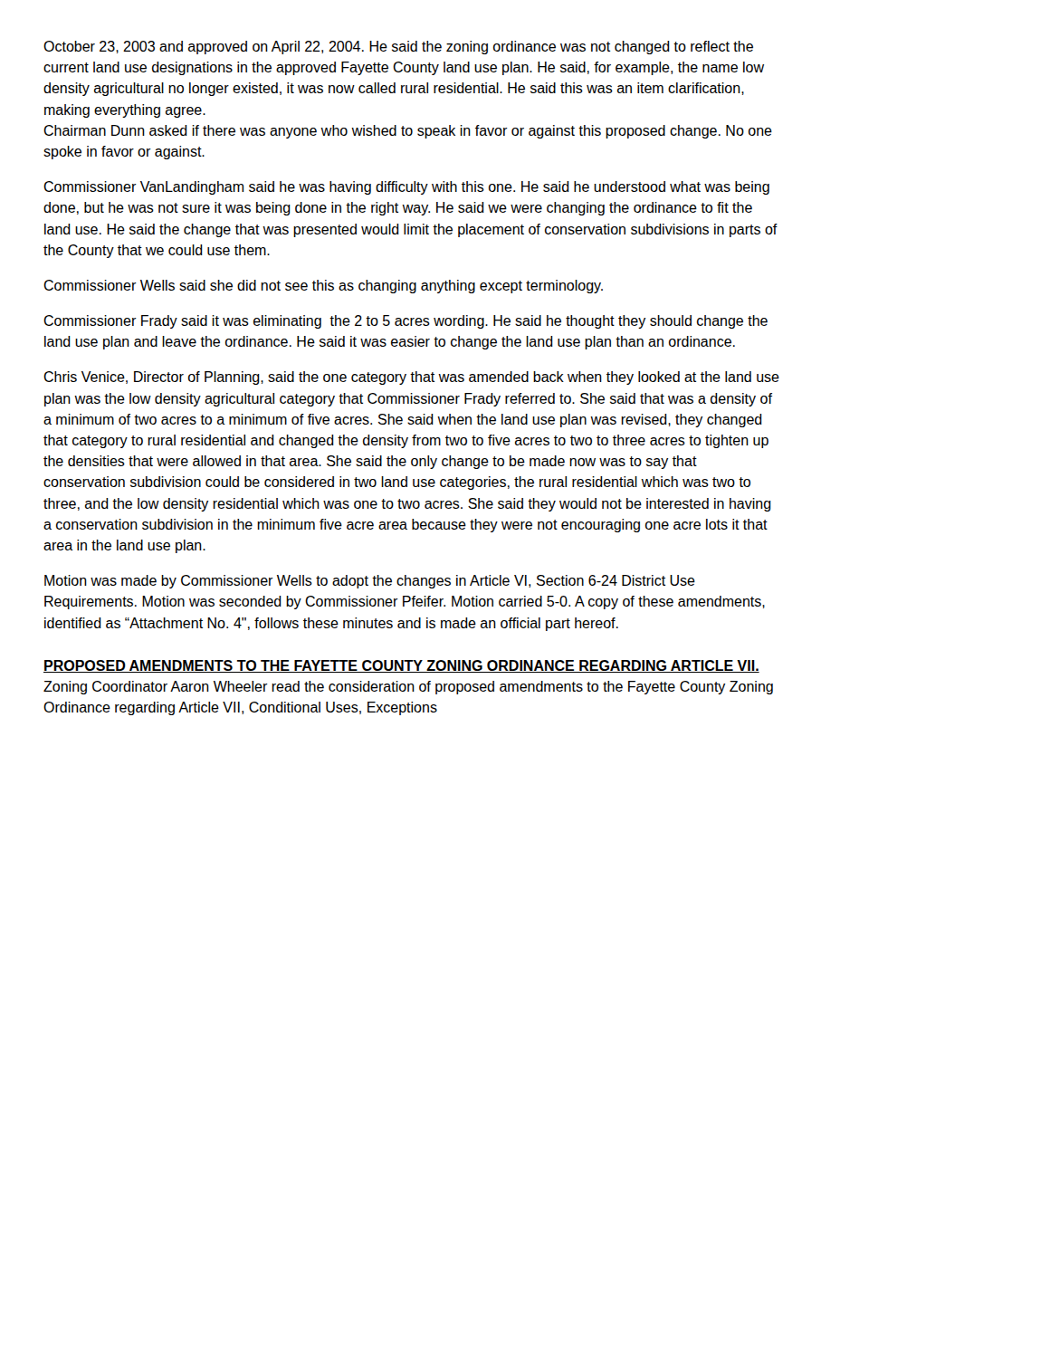October 23, 2003 and approved on April 22, 2004. He said the zoning ordinance was not changed to reflect the current land use designations in the approved Fayette County land use plan. He said, for example, the name low density agricultural no longer existed, it was now called rural residential. He said this was an item clarification, making everything agree.
Chairman Dunn asked if there was anyone who wished to speak in favor or against this proposed change. No one spoke in favor or against.
Commissioner VanLandingham said he was having difficulty with this one. He said he understood what was being done, but he was not sure it was being done in the right way. He said we were changing the ordinance to fit the land use. He said the change that was presented would limit the placement of conservation subdivisions in parts of the County that we could use them.
Commissioner Wells said she did not see this as changing anything except terminology.
Commissioner Frady said it was eliminating the 2 to 5 acres wording. He said he thought they should change the land use plan and leave the ordinance. He said it was easier to change the land use plan than an ordinance.
Chris Venice, Director of Planning, said the one category that was amended back when they looked at the land use plan was the low density agricultural category that Commissioner Frady referred to. She said that was a density of a minimum of two acres to a minimum of five acres. She said when the land use plan was revised, they changed that category to rural residential and changed the density from two to five acres to two to three acres to tighten up the densities that were allowed in that area. She said the only change to be made now was to say that conservation subdivision could be considered in two land use categories, the rural residential which was two to three, and the low density residential which was one to two acres. She said they would not be interested in having a conservation subdivision in the minimum five acre area because they were not encouraging one acre lots it that area in the land use plan.
Motion was made by Commissioner Wells to adopt the changes in Article VI, Section 6-24 District Use Requirements. Motion was seconded by Commissioner Pfeifer. Motion carried 5-0. A copy of these amendments, identified as “Attachment No. 4", follows these minutes and is made an official part hereof.
PROPOSED AMENDMENTS TO THE FAYETTE COUNTY ZONING ORDINANCE REGARDING ARTICLE VII.
Zoning Coordinator Aaron Wheeler read the consideration of proposed amendments to the Fayette County Zoning Ordinance regarding Article VII, Conditional Uses, Exceptions